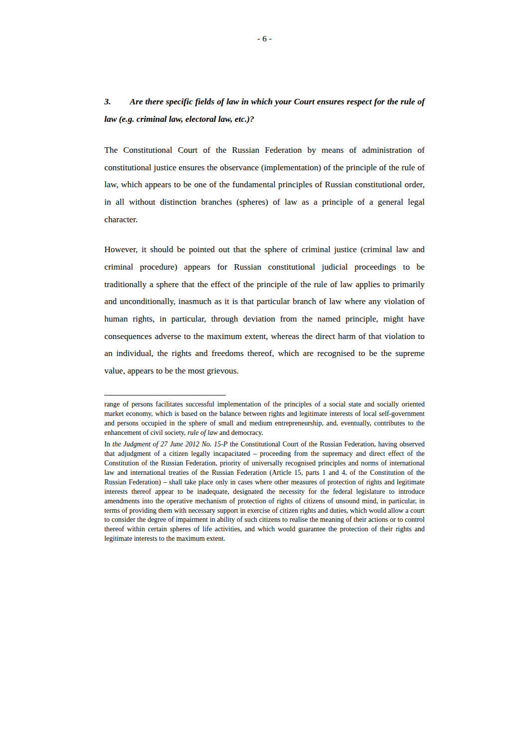- 6 -
3. Are there specific fields of law in which your Court ensures respect for the rule of law (e.g. criminal law, electoral law, etc.)?
The Constitutional Court of the Russian Federation by means of administration of constitutional justice ensures the observance (implementation) of the principle of the rule of law, which appears to be one of the fundamental principles of Russian constitutional order, in all without distinction branches (spheres) of law as a principle of a general legal character.
However, it should be pointed out that the sphere of criminal justice (criminal law and criminal procedure) appears for Russian constitutional judicial proceedings to be traditionally a sphere that the effect of the principle of the rule of law applies to primarily and unconditionally, inasmuch as it is that particular branch of law where any violation of human rights, in particular, through deviation from the named principle, might have consequences adverse to the maximum extent, whereas the direct harm of that violation to an individual, the rights and freedoms thereof, which are recognised to be the supreme value, appears to be the most grievous.
range of persons facilitates successful implementation of the principles of a social state and socially oriented market economy, which is based on the balance between rights and legitimate interests of local self-government and persons occupied in the sphere of small and medium entrepreneurship, and, eventually, contributes to the enhancement of civil society, rule of law and democracy.
In the Judgment of 27 June 2012 No. 15-P the Constitutional Court of the Russian Federation, having observed that adjudgment of a citizen legally incapacitated – proceeding from the supremacy and direct effect of the Constitution of the Russian Federation, priority of universally recognised principles and norms of international law and international treaties of the Russian Federation (Article 15, parts 1 and 4, of the Constitution of the Russian Federation) – shall take place only in cases where other measures of protection of rights and legitimate interests thereof appear to be inadequate, designated the necessity for the federal legislature to introduce amendments into the operative mechanism of protection of rights of citizens of unsound mind, in particular, in terms of providing them with necessary support in exercise of citizen rights and duties, which would allow a court to consider the degree of impairment in ability of such citizens to realise the meaning of their actions or to control thereof within certain spheres of life activities, and which would guarantee the protection of their rights and legitimate interests to the maximum extent.